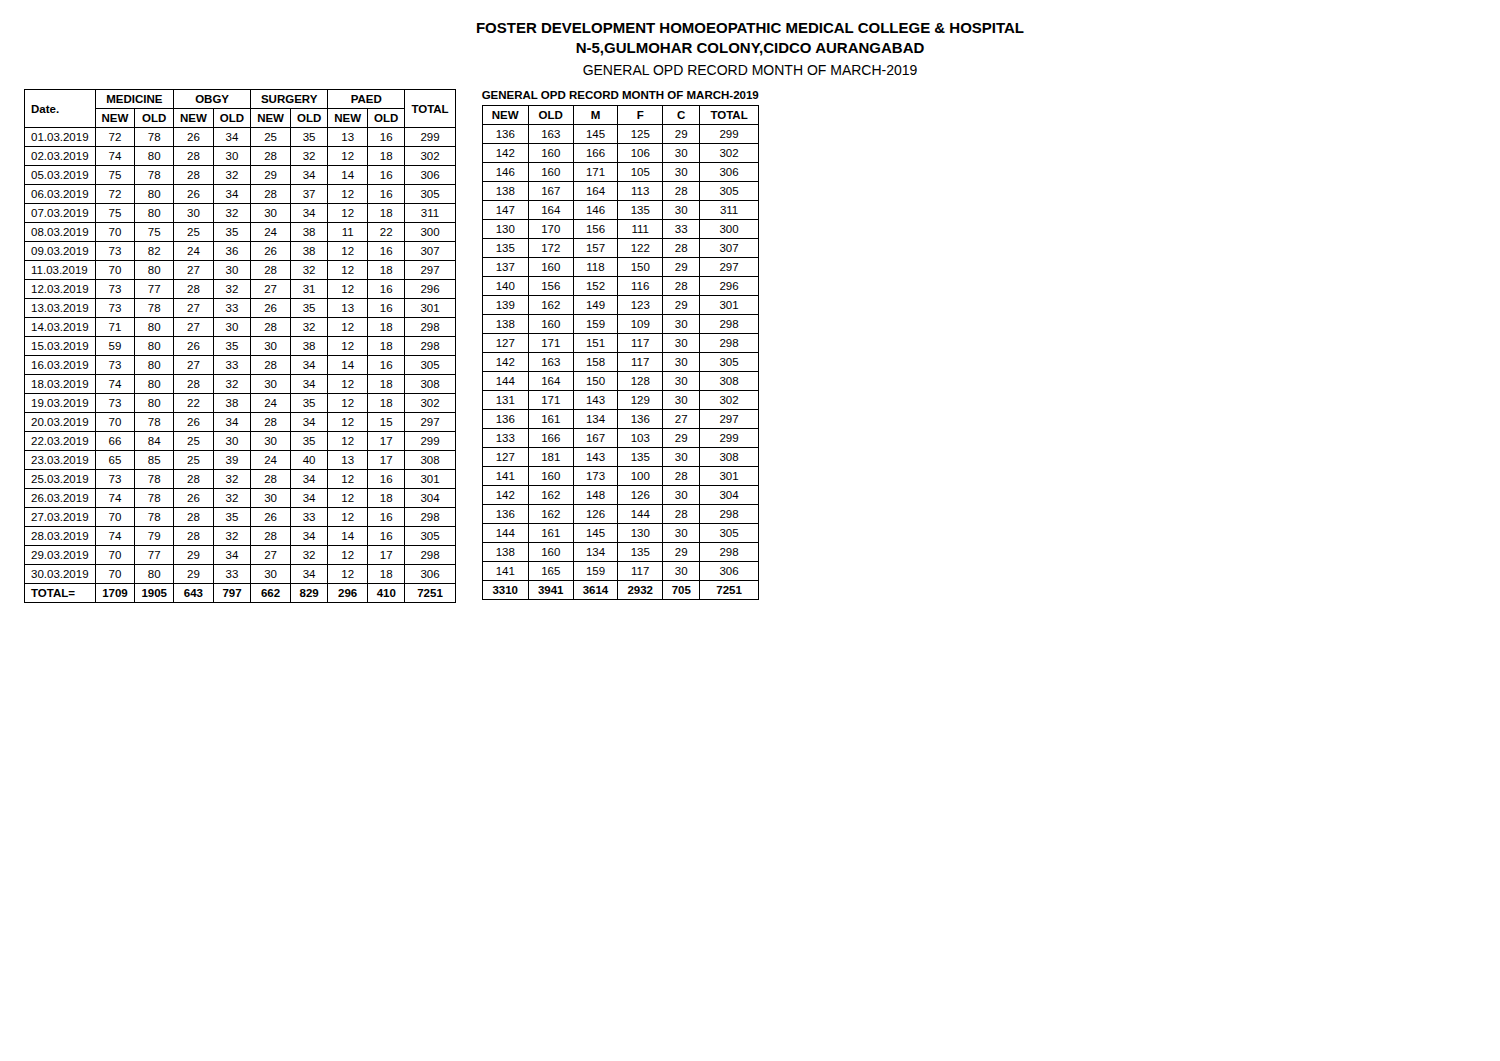FOSTER DEVELOPMENT HOMOEOPATHIC MEDICAL COLLEGE & HOSPITAL
N-5,GULMOHAR COLONY,CIDCO AURANGABAD
GENERAL OPD RECORD MONTH OF MARCH-2019
| Date. | MEDICINE | OBGY | SURGERY | PAED | TOTAL |
| --- | --- | --- | --- | --- | --- |
| NEW | OLD | NEW | OLD | NEW | OLD | NEW | OLD |
| 01.03.2019 | 72 | 78 | 26 | 34 | 25 | 35 | 13 | 16 | 299 |
| 02.03.2019 | 74 | 80 | 28 | 30 | 28 | 32 | 12 | 18 | 302 |
| 05.03.2019 | 75 | 78 | 28 | 32 | 29 | 34 | 14 | 16 | 306 |
| 06.03.2019 | 72 | 80 | 26 | 34 | 28 | 37 | 12 | 16 | 305 |
| 07.03.2019 | 75 | 80 | 30 | 32 | 30 | 34 | 12 | 18 | 311 |
| 08.03.2019 | 70 | 75 | 25 | 35 | 24 | 38 | 11 | 22 | 300 |
| 09.03.2019 | 73 | 82 | 24 | 36 | 26 | 38 | 12 | 16 | 307 |
| 11.03.2019 | 70 | 80 | 27 | 30 | 28 | 32 | 12 | 18 | 297 |
| 12.03.2019 | 73 | 77 | 28 | 32 | 27 | 31 | 12 | 16 | 296 |
| 13.03.2019 | 73 | 78 | 27 | 33 | 26 | 35 | 13 | 16 | 301 |
| 14.03.2019 | 71 | 80 | 27 | 30 | 28 | 32 | 12 | 18 | 298 |
| 15.03.2019 | 59 | 80 | 26 | 35 | 30 | 38 | 12 | 18 | 298 |
| 16.03.2019 | 73 | 80 | 27 | 33 | 28 | 34 | 14 | 16 | 305 |
| 18.03.2019 | 74 | 80 | 28 | 32 | 30 | 34 | 12 | 18 | 308 |
| 19.03.2019 | 73 | 80 | 22 | 38 | 24 | 35 | 12 | 18 | 302 |
| 20.03.2019 | 70 | 78 | 26 | 34 | 28 | 34 | 12 | 15 | 297 |
| 22.03.2019 | 66 | 84 | 25 | 30 | 30 | 35 | 12 | 17 | 299 |
| 23.03.2019 | 65 | 85 | 25 | 39 | 24 | 40 | 13 | 17 | 308 |
| 25.03.2019 | 73 | 78 | 28 | 32 | 28 | 34 | 12 | 16 | 301 |
| 26.03.2019 | 74 | 78 | 26 | 32 | 30 | 34 | 12 | 18 | 304 |
| 27.03.2019 | 70 | 78 | 28 | 35 | 26 | 33 | 12 | 16 | 298 |
| 28.03.2019 | 74 | 79 | 28 | 32 | 28 | 34 | 14 | 16 | 305 |
| 29.03.2019 | 70 | 77 | 29 | 34 | 27 | 32 | 12 | 17 | 298 |
| 30.03.2019 | 70 | 80 | 29 | 33 | 30 | 34 | 12 | 18 | 306 |
| TOTAL= | 1709 | 1905 | 643 | 797 | 662 | 829 | 296 | 410 | 7251 |
GENERAL OPD RECORD MONTH OF MARCH-2019
| NEW | OLD | M | F | C | TOTAL |
| --- | --- | --- | --- | --- | --- |
| 136 | 163 | 145 | 125 | 29 | 299 |
| 142 | 160 | 166 | 106 | 30 | 302 |
| 146 | 160 | 171 | 105 | 30 | 306 |
| 138 | 167 | 164 | 113 | 28 | 305 |
| 147 | 164 | 146 | 135 | 30 | 311 |
| 130 | 170 | 156 | 111 | 33 | 300 |
| 135 | 172 | 157 | 122 | 28 | 307 |
| 137 | 160 | 118 | 150 | 29 | 297 |
| 140 | 156 | 152 | 116 | 28 | 296 |
| 139 | 162 | 149 | 123 | 29 | 301 |
| 138 | 160 | 159 | 109 | 30 | 298 |
| 127 | 171 | 151 | 117 | 30 | 298 |
| 142 | 163 | 158 | 117 | 30 | 305 |
| 144 | 164 | 150 | 128 | 30 | 308 |
| 131 | 171 | 143 | 129 | 30 | 302 |
| 136 | 161 | 134 | 136 | 27 | 297 |
| 133 | 166 | 167 | 103 | 29 | 299 |
| 127 | 181 | 143 | 135 | 30 | 308 |
| 141 | 160 | 173 | 100 | 28 | 301 |
| 142 | 162 | 148 | 126 | 30 | 304 |
| 136 | 162 | 126 | 144 | 28 | 298 |
| 144 | 161 | 145 | 130 | 30 | 305 |
| 138 | 160 | 134 | 135 | 29 | 298 |
| 141 | 165 | 159 | 117 | 30 | 306 |
| 3310 | 3941 | 3614 | 2932 | 705 | 7251 |